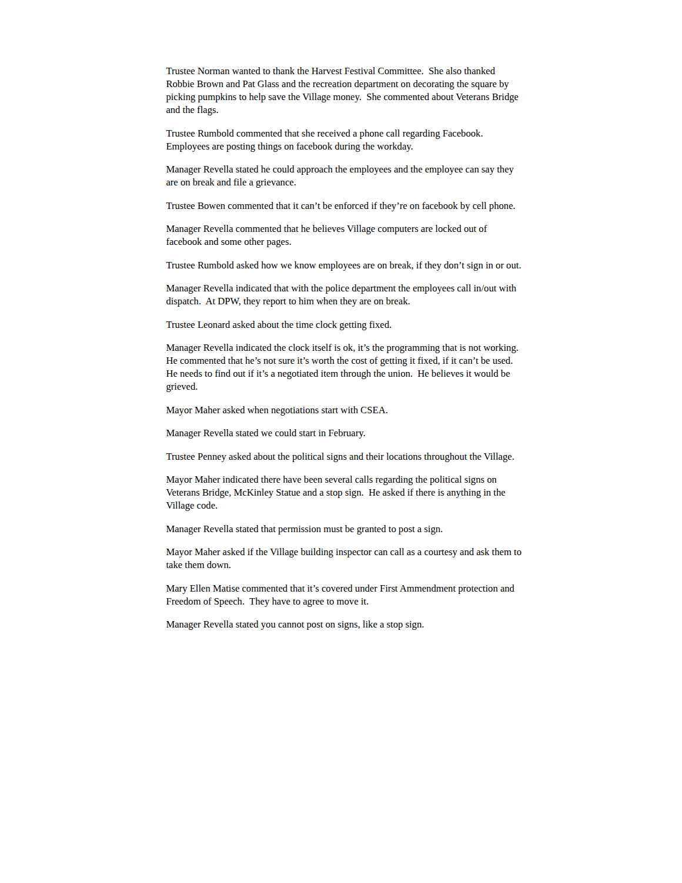Trustee Norman wanted to thank the Harvest Festival Committee. She also thanked Robbie Brown and Pat Glass and the recreation department on decorating the square by picking pumpkins to help save the Village money. She commented about Veterans Bridge and the flags.
Trustee Rumbold commented that she received a phone call regarding Facebook. Employees are posting things on facebook during the workday.
Manager Revella stated he could approach the employees and the employee can say they are on break and file a grievance.
Trustee Bowen commented that it can’t be enforced if they’re on facebook by cell phone.
Manager Revella commented that he believes Village computers are locked out of facebook and some other pages.
Trustee Rumbold asked how we know employees are on break, if they don’t sign in or out.
Manager Revella indicated that with the police department the employees call in/out with dispatch. At DPW, they report to him when they are on break.
Trustee Leonard asked about the time clock getting fixed.
Manager Revella indicated the clock itself is ok, it’s the programming that is not working. He commented that he’s not sure it’s worth the cost of getting it fixed, if it can’t be used. He needs to find out if it’s a negotiated item through the union. He believes it would be grieved.
Mayor Maher asked when negotiations start with CSEA.
Manager Revella stated we could start in February.
Trustee Penney asked about the political signs and their locations throughout the Village.
Mayor Maher indicated there have been several calls regarding the political signs on Veterans Bridge, McKinley Statue and a stop sign. He asked if there is anything in the Village code.
Manager Revella stated that permission must be granted to post a sign.
Mayor Maher asked if the Village building inspector can call as a courtesy and ask them to take them down.
Mary Ellen Matise commented that it’s covered under First Ammendment protection and Freedom of Speech. They have to agree to move it.
Manager Revella stated you cannot post on signs, like a stop sign.